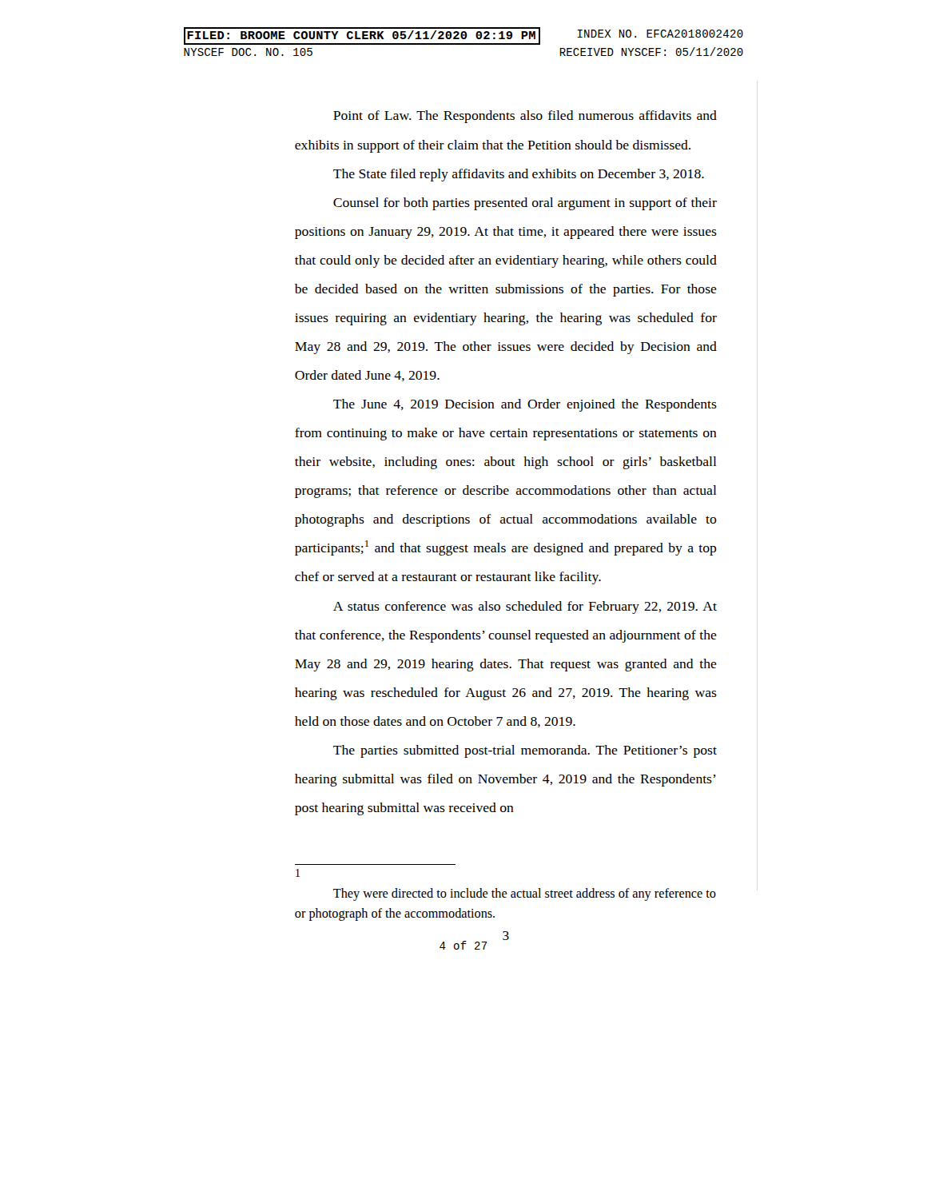FILED: BROOME COUNTY CLERK 05/11/2020 02:19 PM INDEX NO. EFCA2018002420
NYSCEF DOC. NO. 105 RECEIVED NYSCEF: 05/11/2020
Point of Law. The Respondents also filed numerous affidavits and exhibits in support of their claim that the Petition should be dismissed.
The State filed reply affidavits and exhibits on December 3, 2018.
Counsel for both parties presented oral argument in support of their positions on January 29, 2019. At that time, it appeared there were issues that could only be decided after an evidentiary hearing, while others could be decided based on the written submissions of the parties. For those issues requiring an evidentiary hearing, the hearing was scheduled for May 28 and 29, 2019. The other issues were decided by Decision and Order dated June 4, 2019.
The June 4, 2019 Decision and Order enjoined the Respondents from continuing to make or have certain representations or statements on their website, including ones: about high school or girls’ basketball programs; that reference or describe accommodations other than actual photographs and descriptions of actual accommodations available to participants;1 and that suggest meals are designed and prepared by a top chef or served at a restaurant or restaurant like facility.
A status conference was also scheduled for February 22, 2019. At that conference, the Respondents’ counsel requested an adjournment of the May 28 and 29, 2019 hearing dates. That request was granted and the hearing was rescheduled for August 26 and 27, 2019. The hearing was held on those dates and on October 7 and 8, 2019.
The parties submitted post-trial memoranda. The Petitioner’s post hearing submittal was filed on November 4, 2019 and the Respondents’ post hearing submittal was received on
1
They were directed to include the actual street address of any reference to or photograph of the accommodations.
3
4 of 27